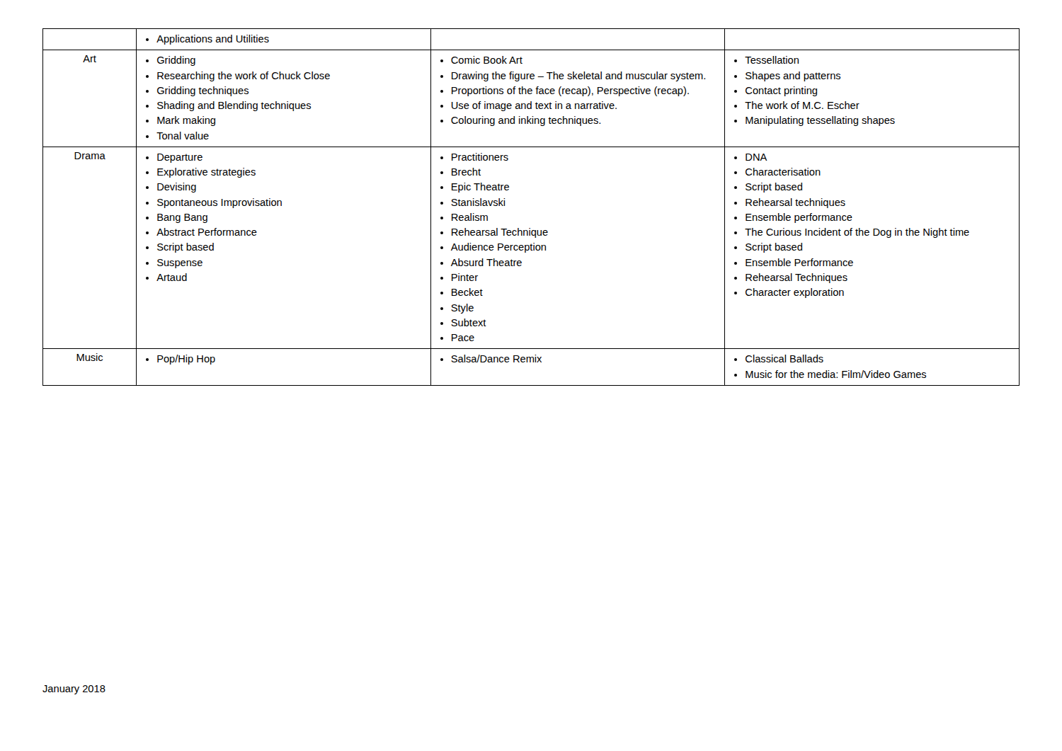| | Applications and Utilities | | |
| Art | Gridding Researching the work of Chuck Close Gridding techniques Shading and Blending techniques Mark making Tonal value | Comic Book Art Drawing the figure – The skeletal and muscular system. Proportions of the face (recap), Perspective (recap). Use of image and text in a narrative. Colouring and inking techniques. | Tessellation Shapes and patterns Contact printing The work of M.C. Escher Manipulating tessellating shapes |
| Drama | Departure Explorative strategies Devising Spontaneous Improvisation Bang Bang Abstract Performance Script based Suspense Artaud | Practitioners Brecht Epic Theatre Stanislavski Realism Rehearsal Technique Audience Perception Absurd Theatre Pinter Becket Style Subtext Pace | DNA Characterisation Script based Rehearsal techniques Ensemble performance The Curious Incident of the Dog in the Night time Script based Ensemble Performance Rehearsal Techniques Character exploration |
| Music | Pop/Hip Hop | Salsa/Dance Remix | Classical Ballads Music for the media: Film/Video Games |
January 2018